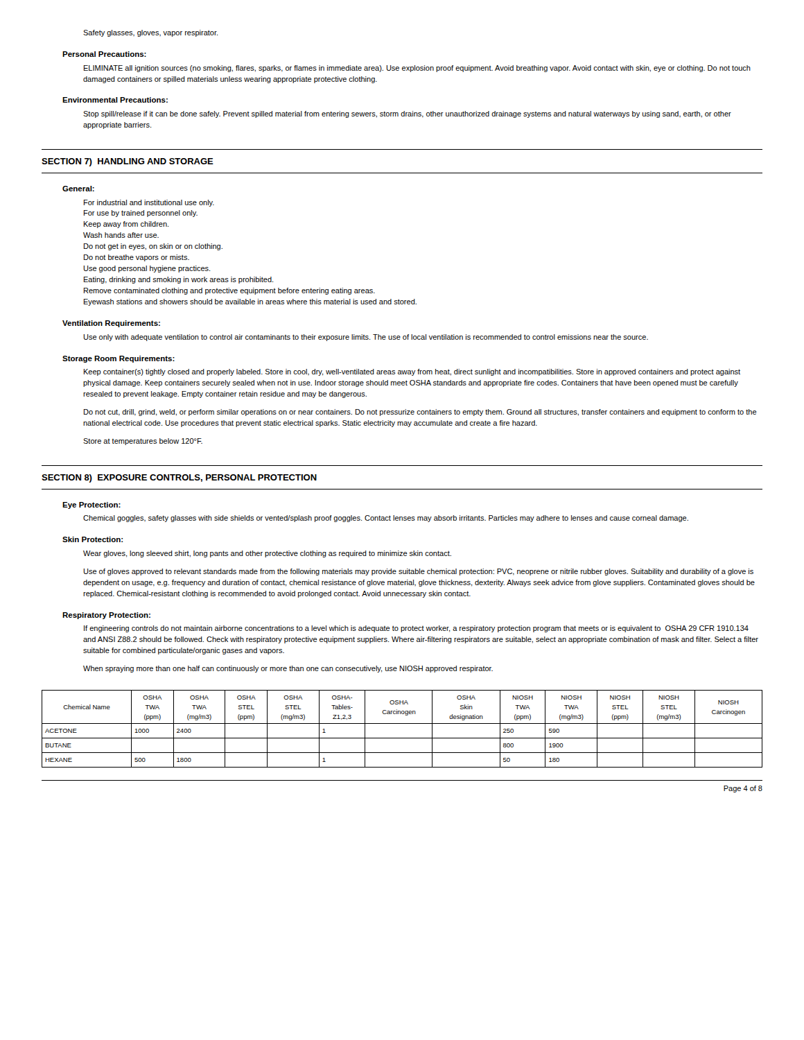Safety glasses, gloves, vapor respirator.
Personal Precautions:
ELIMINATE all ignition sources (no smoking, flares, sparks, or flames in immediate area). Use explosion proof equipment. Avoid breathing vapor. Avoid contact with skin, eye or clothing. Do not touch damaged containers or spilled materials unless wearing appropriate protective clothing.
Environmental Precautions:
Stop spill/release if it can be done safely. Prevent spilled material from entering sewers, storm drains, other unauthorized drainage systems and natural waterways by using sand, earth, or other appropriate barriers.
SECTION 7) HANDLING AND STORAGE
General:
For industrial and institutional use only.
For use by trained personnel only.
Keep away from children.
Wash hands after use.
Do not get in eyes, on skin or on clothing.
Do not breathe vapors or mists.
Use good personal hygiene practices.
Eating, drinking and smoking in work areas is prohibited.
Remove contaminated clothing and protective equipment before entering eating areas.
Eyewash stations and showers should be available in areas where this material is used and stored.
Ventilation Requirements:
Use only with adequate ventilation to control air contaminants to their exposure limits. The use of local ventilation is recommended to control emissions near the source.
Storage Room Requirements:
Keep container(s) tightly closed and properly labeled. Store in cool, dry, well-ventilated areas away from heat, direct sunlight and incompatibilities. Store in approved containers and protect against physical damage. Keep containers securely sealed when not in use. Indoor storage should meet OSHA standards and appropriate fire codes. Containers that have been opened must be carefully resealed to prevent leakage. Empty container retain residue and may be dangerous.
Do not cut, drill, grind, weld, or perform similar operations on or near containers. Do not pressurize containers to empty them. Ground all structures, transfer containers and equipment to conform to the national electrical code. Use procedures that prevent static electrical sparks. Static electricity may accumulate and create a fire hazard.
Store at temperatures below 120°F.
SECTION 8) EXPOSURE CONTROLS, PERSONAL PROTECTION
Eye Protection:
Chemical goggles, safety glasses with side shields or vented/splash proof goggles. Contact lenses may absorb irritants. Particles may adhere to lenses and cause corneal damage.
Skin Protection:
Wear gloves, long sleeved shirt, long pants and other protective clothing as required to minimize skin contact.
Use of gloves approved to relevant standards made from the following materials may provide suitable chemical protection: PVC, neoprene or nitrile rubber gloves. Suitability and durability of a glove is dependent on usage, e.g. frequency and duration of contact, chemical resistance of glove material, glove thickness, dexterity. Always seek advice from glove suppliers. Contaminated gloves should be replaced. Chemical-resistant clothing is recommended to avoid prolonged contact. Avoid unnecessary skin contact.
Respiratory Protection:
If engineering controls do not maintain airborne concentrations to a level which is adequate to protect worker, a respiratory protection program that meets or is equivalent to OSHA 29 CFR 1910.134 and ANSI Z88.2 should be followed. Check with respiratory protective equipment suppliers. Where air-filtering respirators are suitable, select an appropriate combination of mask and filter. Select a filter suitable for combined particulate/organic gases and vapors.
When spraying more than one half can continuously or more than one can consecutively, use NIOSH approved respirator.
| Chemical Name | OSHA TWA (ppm) | OSHA TWA (mg/m3) | OSHA STEL (ppm) | OSHA STEL (mg/m3) | OSHA- Tables- Z1,2,3 | OSHA Carcinogen | OSHA Skin designation | NIOSH TWA (ppm) | NIOSH TWA (mg/m3) | NIOSH STEL (ppm) | NIOSH STEL (mg/m3) | NIOSH Carcinogen |
| --- | --- | --- | --- | --- | --- | --- | --- | --- | --- | --- | --- | --- |
| ACETONE | 1000 | 2400 | | | 1 | | | 250 | 590 | | | |
| BUTANE | | | | | | | | 800 | 1900 | | | |
| HEXANE | 500 | 1800 | | | 1 | | | 50 | 180 | | | |
Page 4 of 8